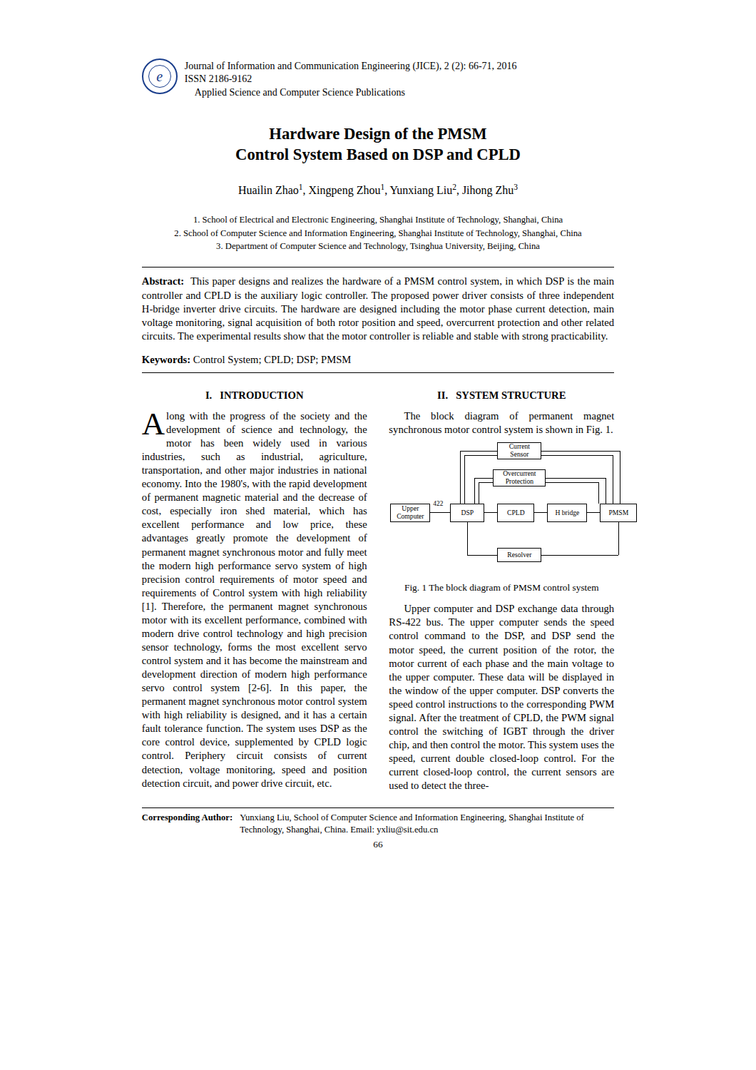Journal of Information and Communication Engineering (JICE), 2 (2): 66-71, 2016
ISSN 2186-9162
Applied Science and Computer Science Publications
Hardware Design of the PMSM
Control System Based on DSP and CPLD
Huailin Zhao1, Xingpeng Zhou1, Yunxiang Liu2, Jihong Zhu3
1. School of Electrical and Electronic Engineering, Shanghai Institute of Technology, Shanghai, China
2. School of Computer Science and Information Engineering, Shanghai Institute of Technology, Shanghai, China
3. Department of Computer Science and Technology, Tsinghua University, Beijing, China
Abstract: This paper designs and realizes the hardware of a PMSM control system, in which DSP is the main controller and CPLD is the auxiliary logic controller. The proposed power driver consists of three independent H-bridge inverter drive circuits. The hardware are designed including the motor phase current detection, main voltage monitoring, signal acquisition of both rotor position and speed, overcurrent protection and other related circuits. The experimental results show that the motor controller is reliable and stable with strong practicability.
Keywords: Control System; CPLD; DSP; PMSM
I. INTRODUCTION
Along with the progress of the society and the development of science and technology, the motor has been widely used in various industries, such as industrial, agriculture, transportation, and other major industries in national economy. Into the 1980's, with the rapid development of permanent magnetic material and the decrease of cost, especially iron shed material, which has excellent performance and low price, these advantages greatly promote the development of permanent magnet synchronous motor and fully meet the modern high performance servo system of high precision control requirements of motor speed and requirements of Control system with high reliability [1]. Therefore, the permanent magnet synchronous motor with its excellent performance, combined with modern drive control technology and high precision sensor technology, forms the most excellent servo control system and it has become the mainstream and development direction of modern high performance servo control system [2-6]. In this paper, the permanent magnet synchronous motor control system with high reliability is designed, and it has a certain fault tolerance function. The system uses DSP as the core control device, supplemented by CPLD logic control. Periphery circuit consists of current detection, voltage monitoring, speed and position detection circuit, and power drive circuit, etc.
II. SYSTEM STRUCTURE
The block diagram of permanent magnet synchronous motor control system is shown in Fig. 1.
Current
Sensor
Overcurrent
Protection
Upper
Computer
DSP
CPLD
H bridge
PMSM
Resolver
422
Fig. 1 The block diagram of PMSM control system
Upper computer and DSP exchange data through RS-422 bus. The upper computer sends the speed control command to the DSP, and DSP send the motor speed, the current position of the rotor, the motor current of each phase and the main voltage to the upper computer. These data will be displayed in the window of the upper computer. DSP converts the speed control instructions to the corresponding PWM signal. After the treatment of CPLD, the PWM signal control the switching of IGBT through the driver chip, and then control the motor. This system uses the speed, current double closed-loop control. For the current closed-loop control, the current sensors are used to detect the three-
Corresponding Author:
Yunxiang Liu, School of Computer Science and Information Engineering, Shanghai Institute of Technology, Shanghai, China. Email: yxliu@sit.edu.cn
66